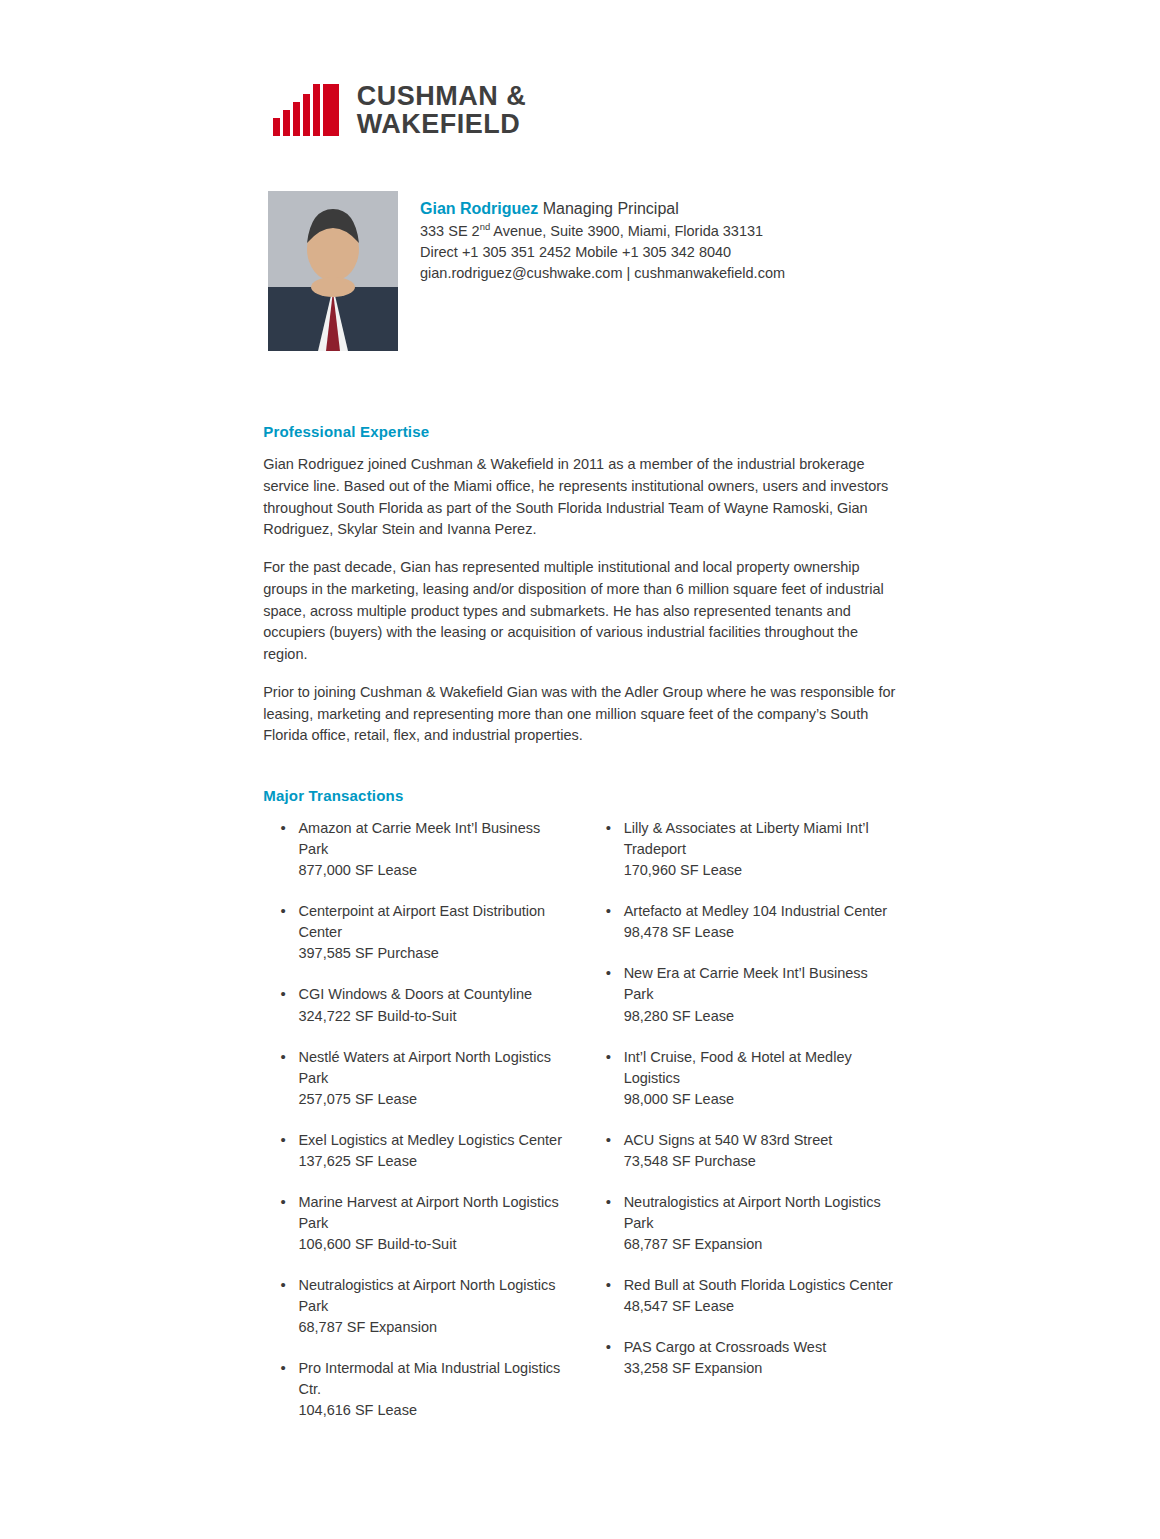CUSHMAN &
WAKEFIELD
Gian Rodriguez Managing Principal
333 SE 2nd Avenue, Suite 3900, Miami, Florida 33131
Direct +1 305 351 2452 Mobile +1 305 342 8040
gian.rodriguez@cushwake.com | cushmanwakefield.com
Professional Expertise
Gian Rodriguez joined Cushman & Wakefield in 2011 as a member of the industrial brokerage service line. Based out of the Miami office, he represents institutional owners, users and investors throughout South Florida as part of the South Florida Industrial Team of Wayne Ramoski, Gian Rodriguez, Skylar Stein and Ivanna Perez.
For the past decade, Gian has represented multiple institutional and local property ownership groups in the marketing, leasing and/or disposition of more than 6 million square feet of industrial space, across multiple product types and submarkets. He has also represented tenants and occupiers (buyers) with the leasing or acquisition of various industrial facilities throughout the region.
Prior to joining Cushman & Wakefield Gian was with the Adler Group where he was responsible for leasing, marketing and representing more than one million square feet of the company’s South Florida office, retail, flex, and industrial properties.
Major Transactions
Amazon at Carrie Meek Int’l Business Park 877,000 SF Lease
Centerpoint at Airport East Distribution Center 397,585 SF Purchase
CGI Windows & Doors at Countyline 324,722 SF Build-to-Suit
Nestlé Waters at Airport North Logistics Park 257,075 SF Lease
Exel Logistics at Medley Logistics Center 137,625 SF Lease
Marine Harvest at Airport North Logistics Park 106,600 SF Build-to-Suit
Neutralogistics at Airport North Logistics Park 68,787 SF Expansion
Pro Intermodal at Mia Industrial Logistics Ctr. 104,616 SF Lease
Lilly & Associates at Liberty Miami Int’l Tradeport 170,960 SF Lease
Artefacto at Medley 104 Industrial Center 98,478 SF Lease
New Era at Carrie Meek Int’l Business Park 98,280 SF Lease
Int’l Cruise, Food & Hotel at Medley Logistics 98,000 SF Lease
ACU Signs at 540 W 83rd Street 73,548 SF Purchase
Neutralogistics at Airport North Logistics Park 68,787 SF Expansion
Red Bull at South Florida Logistics Center 48,547 SF Lease
PAS Cargo at Crossroads West 33,258 SF Expansion